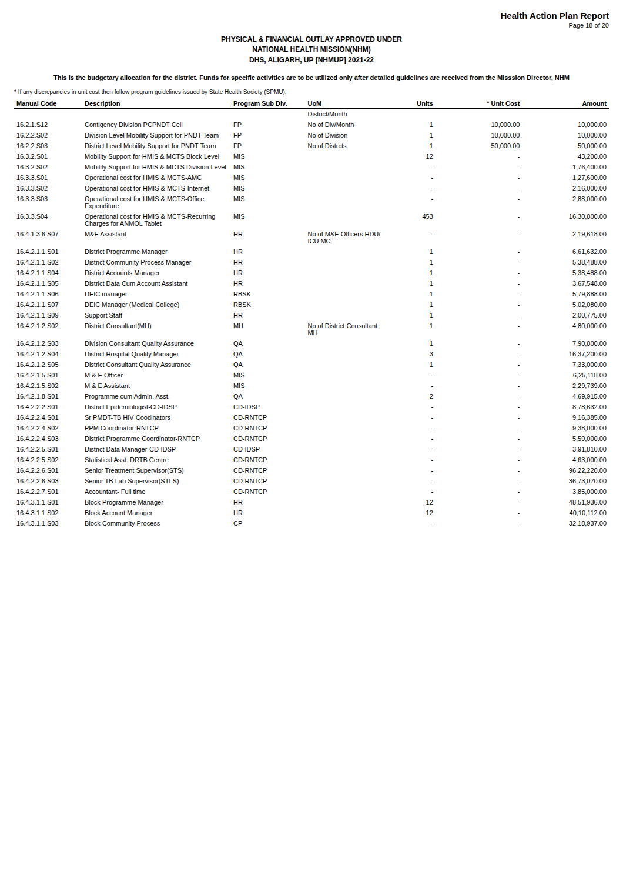Health Action Plan Report
Page 18 of 20
PHYSICAL & FINANCIAL OUTLAY APPROVED UNDER
NATIONAL HEALTH MISSION(NHM)
DHS, ALIGARH, UP [NHMUP] 2021-22
This is the budgetary allocation for the district. Funds for specific activities are to be utilized only after detailed guidelines are received from the Misssion Director, NHM
* If any discrepancies in unit cost then follow program guidelines issued by State Health Society (SPMU).
| Manual Code | Description | Program Sub Div. | UoM | Units | * Unit Cost | Amount |
| --- | --- | --- | --- | --- | --- | --- |
| | | | District/Month | | | |
| 16.2.1.S12 | Contigency Division PCPNDT Cell | FP | No of Div/Month | 1 | 10,000.00 | 10,000.00 |
| 16.2.2.S02 | Division Level Mobility Support for PNDT Team | FP | No of Division | 1 | 10,000.00 | 10,000.00 |
| 16.2.2.S03 | District Level Mobility Support for PNDT Team | FP | No of Distrcts | 1 | 50,000.00 | 50,000.00 |
| 16.3.2.S01 | Mobility Support for HMIS & MCTS Block Level | MIS | | 12 | - | 43,200.00 |
| 16.3.2.S02 | Mobility Support for HMIS & MCTS Division Level | MIS | | - | - | 1,76,400.00 |
| 16.3.3.S01 | Operational cost for HMIS & MCTS-AMC | MIS | | - | - | 1,27,600.00 |
| 16.3.3.S02 | Operational cost for HMIS & MCTS-Internet | MIS | | - | - | 2,16,000.00 |
| 16.3.3.S03 | Operational cost for HMIS & MCTS-Office Expenditure | MIS | | - | - | 2,88,000.00 |
| 16.3.3.S04 | Operational cost for HMIS & MCTS-Recurring Charges for ANMOL Tablet | MIS | | 453 | - | 16,30,800.00 |
| 16.4.1.3.6.S07 | M&E Assistant | HR | No of M&E Officers HDU/ ICU MC | - | - | 2,19,618.00 |
| 16.4.2.1.1.S01 | District Programme Manager | HR | | 1 | - | 6,61,632.00 |
| 16.4.2.1.1.S02 | District Community Process Manager | HR | | 1 | - | 5,38,488.00 |
| 16.4.2.1.1.S04 | District Accounts Manager | HR | | 1 | - | 5,38,488.00 |
| 16.4.2.1.1.S05 | District Data Cum Account Assistant | HR | | 1 | - | 3,67,548.00 |
| 16.4.2.1.1.S06 | DEIC manager | RBSK | | 1 | - | 5,79,888.00 |
| 16.4.2.1.1.S07 | DEIC Manager (Medical College) | RBSK | | 1 | - | 5,02,080.00 |
| 16.4.2.1.1.S09 | Support Staff | HR | | 1 | - | 2,00,775.00 |
| 16.4.2.1.2.S02 | District Consultant(MH) | MH | No of District Consultant MH | 1 | - | 4,80,000.00 |
| 16.4.2.1.2.S03 | Division Consultant Quality Assurance | QA | | 1 | - | 7,90,800.00 |
| 16.4.2.1.2.S04 | District Hospital Quality Manager | QA | | 3 | - | 16,37,200.00 |
| 16.4.2.1.2.S05 | District Consultant Quality Assurance | QA | | 1 | - | 7,33,000.00 |
| 16.4.2.1.5.S01 | M & E Officer | MIS | | - | - | 6,25,118.00 |
| 16.4.2.1.5.S02 | M & E Assistant | MIS | | - | - | 2,29,739.00 |
| 16.4.2.1.8.S01 | Programme cum Admin. Asst. | QA | | 2 | - | 4,69,915.00 |
| 16.4.2.2.2.S01 | District Epidemiologist-CD-IDSP | CD-IDSP | | - | - | 8,78,632.00 |
| 16.4.2.2.4.S01 | Sr PMDT-TB HIV Coodinators | CD-RNTCP | | - | - | 9,16,385.00 |
| 16.4.2.2.4.S02 | PPM Coordinator-RNTCP | CD-RNTCP | | - | - | 9,38,000.00 |
| 16.4.2.2.4.S03 | District Programme Coordinator-RNTCP | CD-RNTCP | | - | - | 5,59,000.00 |
| 16.4.2.2.5.S01 | District Data Manager-CD-IDSP | CD-IDSP | | - | - | 3,91,810.00 |
| 16.4.2.2.5.S02 | Statistical Asst. DRTB Centre | CD-RNTCP | | - | - | 4,63,000.00 |
| 16.4.2.2.6.S01 | Senior Treatment Supervisor(STS) | CD-RNTCP | | - | - | 96,22,220.00 |
| 16.4.2.2.6.S03 | Senior TB Lab Supervisor(STLS) | CD-RNTCP | | - | - | 36,73,070.00 |
| 16.4.2.2.7.S01 | Accountant- Full time | CD-RNTCP | | - | - | 3,85,000.00 |
| 16.4.3.1.1.S01 | Block Programme Manager | HR | | 12 | - | 48,51,936.00 |
| 16.4.3.1.1.S02 | Block Account Manager | HR | | 12 | - | 40,10,112.00 |
| 16.4.3.1.1.S03 | Block Community Process | CP | | - | - | 32,18,937.00 |